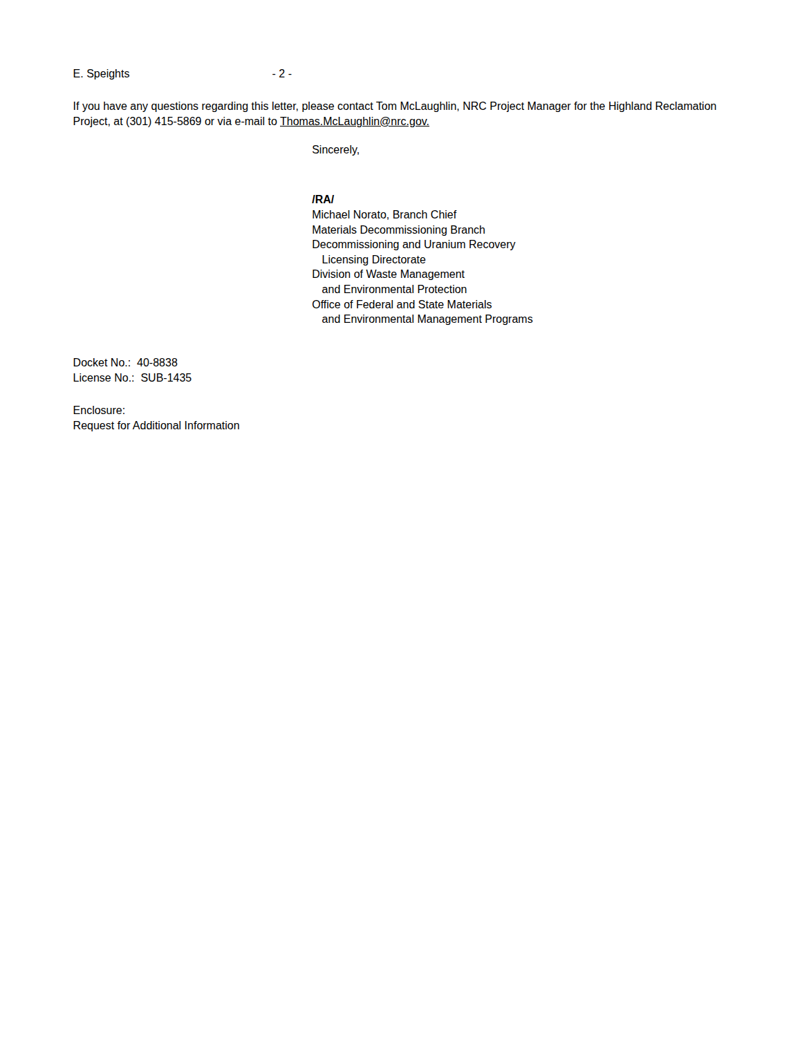E. Speights
- 2 -
If you have any questions regarding this letter, please contact Tom McLaughlin, NRC Project Manager for the Highland Reclamation Project, at (301) 415-5869 or via e-mail to Thomas.McLaughlin@nrc.gov.
Sincerely,
/RA/
Michael Norato, Branch Chief
Materials Decommissioning Branch
Decommissioning and Uranium Recovery
Licensing Directorate
Division of Waste Management
and Environmental Protection
Office of Federal and State Materials
and Environmental Management Programs
Docket No.: 40-8838
License No.: SUB-1435
Enclosure:
Request for Additional Information